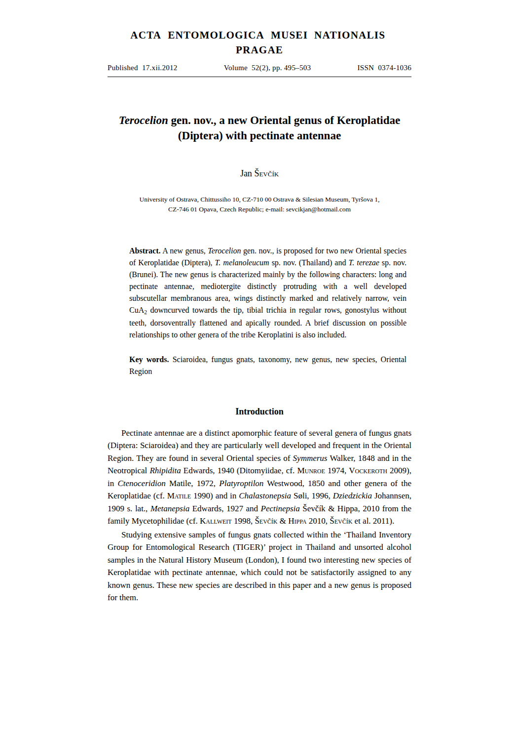ACTA ENTOMOLOGICA MUSEI NATIONALIS PRAGAE
Published 17.xii.2012 Volume 52(2), pp. 495–503 ISSN 0374-1036
Terocelion gen. nov., a new Oriental genus of Keroplatidae
(Diptera) with pectinate antennae
Jan Ševčík
University of Ostrava, Chittussiho 10, CZ-710 00 Ostrava & Silesian Museum, Tyršova 1,
CZ-746 01 Opava, Czech Republic; e-mail: sevcikjan@hotmail.com
Abstract. A new genus, Terocelion gen. nov., is proposed for two new Oriental species of Keroplatidae (Diptera), T. melanoleucum sp. nov. (Thailand) and T. terezae sp. nov. (Brunei). The new genus is characterized mainly by the following characters: long and pectinate antennae, mediotergite distinctly protruding with a well developed subscutellar membranous area, wings distinctly marked and relatively narrow, vein CuA2 downcurved towards the tip, tibial trichia in regular rows, gonostylus without teeth, dorsoventrally flattened and apically rounded. A brief discussion on possible relationships to other genera of the tribe Keroplatini is also included.
Key words. Sciaroidea, fungus gnats, taxonomy, new genus, new species, Oriental Region
Introduction
Pectinate antennae are a distinct apomorphic feature of several genera of fungus gnats (Diptera: Sciaroidea) and they are particularly well developed and frequent in the Oriental Region. They are found in several Oriental species of Symmerus Walker, 1848 and in the Neotropical Rhipidita Edwards, 1940 (Ditomyiidae, cf. Munroe 1974, Vockeroth 2009), in Ctenoceridion Matile, 1972, Platyroptilon Westwood, 1850 and other genera of the Keroplatidae (cf. Matile 1990) and in Chalastonepsia Søli, 1996, Dziedzickia Johannsen, 1909 s. lat., Metanepsia Edwards, 1927 and Pectinepsia Ševčík & Hippa, 2010 from the family Mycetophilidae (cf. Kallweit 1998, Ševčík & Hippa 2010, Ševčík et al. 2011).
Studying extensive samples of fungus gnats collected within the ‘Thailand Inventory Group for Entomological Research (TIGER)’ project in Thailand and unsorted alcohol samples in the Natural History Museum (London), I found two interesting new species of Keroplatidae with pectinate antennae, which could not be satisfactorily assigned to any known genus. These new species are described in this paper and a new genus is proposed for them.